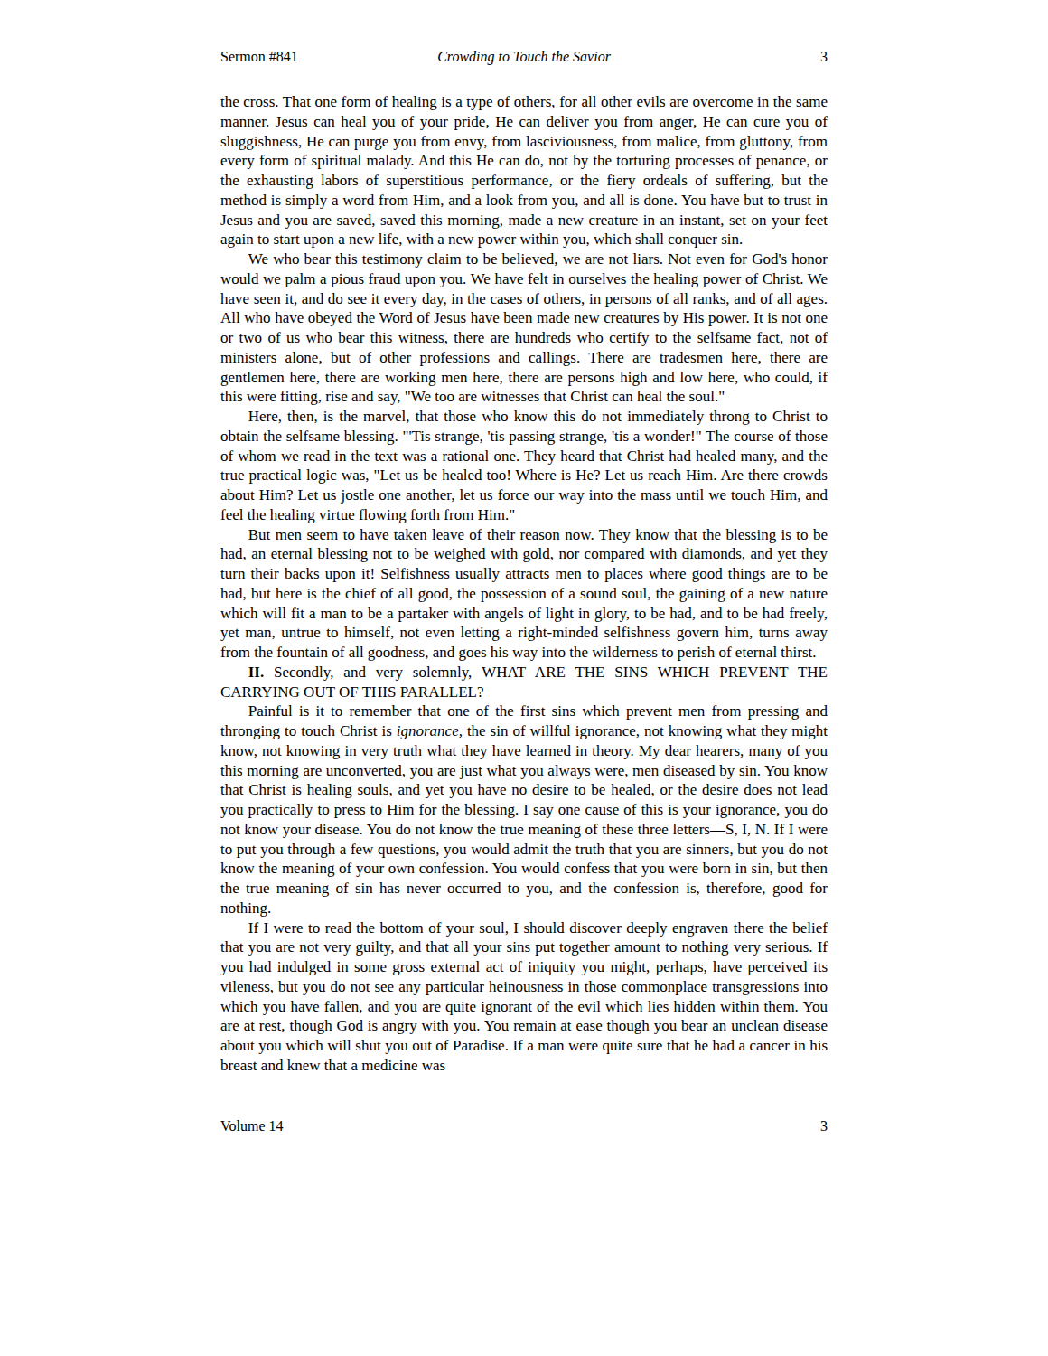Sermon #841
Crowding to Touch the Savior
3
the cross. That one form of healing is a type of others, for all other evils are overcome in the same manner. Jesus can heal you of your pride, He can deliver you from anger, He can cure you of sluggishness, He can purge you from envy, from lasciviousness, from malice, from gluttony, from every form of spiritual malady. And this He can do, not by the torturing processes of penance, or the exhausting labors of superstitious performance, or the fiery ordeals of suffering, but the method is simply a word from Him, and a look from you, and all is done. You have but to trust in Jesus and you are saved, saved this morning, made a new creature in an instant, set on your feet again to start upon a new life, with a new power within you, which shall conquer sin.
We who bear this testimony claim to be believed, we are not liars. Not even for God's honor would we palm a pious fraud upon you. We have felt in ourselves the healing power of Christ. We have seen it, and do see it every day, in the cases of others, in persons of all ranks, and of all ages. All who have obeyed the Word of Jesus have been made new creatures by His power. It is not one or two of us who bear this witness, there are hundreds who certify to the selfsame fact, not of ministers alone, but of other professions and callings. There are tradesmen here, there are gentlemen here, there are working men here, there are persons high and low here, who could, if this were fitting, rise and say, "We too are witnesses that Christ can heal the soul."
Here, then, is the marvel, that those who know this do not immediately throng to Christ to obtain the selfsame blessing. "'Tis strange, 'tis passing strange, 'tis a wonder!" The course of those of whom we read in the text was a rational one. They heard that Christ had healed many, and the true practical logic was, "Let us be healed too! Where is He? Let us reach Him. Are there crowds about Him? Let us jostle one another, let us force our way into the mass until we touch Him, and feel the healing virtue flowing forth from Him."
But men seem to have taken leave of their reason now. They know that the blessing is to be had, an eternal blessing not to be weighed with gold, nor compared with diamonds, and yet they turn their backs upon it! Selfishness usually attracts men to places where good things are to be had, but here is the chief of all good, the possession of a sound soul, the gaining of a new nature which will fit a man to be a partaker with angels of light in glory, to be had, and to be had freely, yet man, untrue to himself, not even letting a right-minded selfishness govern him, turns away from the fountain of all goodness, and goes his way into the wilderness to perish of eternal thirst.
II. Secondly, and very solemnly, WHAT ARE THE SINS WHICH PREVENT THE CARRYING OUT OF THIS PARALLEL?
Painful is it to remember that one of the first sins which prevent men from pressing and thronging to touch Christ is ignorance, the sin of willful ignorance, not knowing what they might know, not knowing in very truth what they have learned in theory. My dear hearers, many of you this morning are unconverted, you are just what you always were, men diseased by sin. You know that Christ is healing souls, and yet you have no desire to be healed, or the desire does not lead you practically to press to Him for the blessing. I say one cause of this is your ignorance, you do not know your disease. You do not know the true meaning of these three letters—S, I, N. If I were to put you through a few questions, you would admit the truth that you are sinners, but you do not know the meaning of your own confession. You would confess that you were born in sin, but then the true meaning of sin has never occurred to you, and the confession is, therefore, good for nothing.
If I were to read the bottom of your soul, I should discover deeply engraven there the belief that you are not very guilty, and that all your sins put together amount to nothing very serious. If you had indulged in some gross external act of iniquity you might, perhaps, have perceived its vileness, but you do not see any particular heinousness in those commonplace transgressions into which you have fallen, and you are quite ignorant of the evil which lies hidden within them. You are at rest, though God is angry with you. You remain at ease though you bear an unclean disease about you which will shut you out of Paradise. If a man were quite sure that he had a cancer in his breast and knew that a medicine was
Volume 14
3